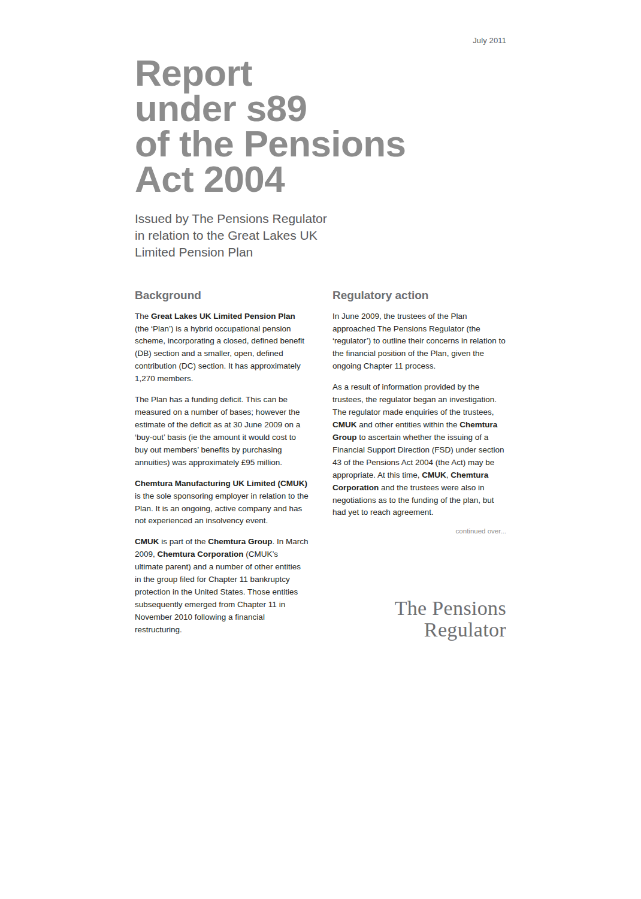July 2011
Report
under s89
of the Pensions
Act 2004
Issued by The Pensions Regulator
in relation to the Great Lakes UK
Limited Pension Plan
Background
The Great Lakes UK Limited Pension Plan (the ‘Plan’) is a hybrid occupational pension scheme, incorporating a closed, defined benefit (DB) section and a smaller, open, defined contribution (DC) section. It has approximately 1,270 members.
The Plan has a funding deficit. This can be measured on a number of bases; however the estimate of the deficit as at 30 June 2009 on a ‘buy-out’ basis (ie the amount it would cost to buy out members’ benefits by purchasing annuities) was approximately £95 million.
Chemtura Manufacturing UK Limited (CMUK) is the sole sponsoring employer in relation to the Plan. It is an ongoing, active company and has not experienced an insolvency event.
CMUK is part of the Chemtura Group. In March 2009, Chemtura Corporation (CMUK’s ultimate parent) and a number of other entities in the group filed for Chapter 11 bankruptcy protection in the United States. Those entities subsequently emerged from Chapter 11 in November 2010 following a financial restructuring.
Regulatory action
In June 2009, the trustees of the Plan approached The Pensions Regulator (the ‘regulator’) to outline their concerns in relation to the financial position of the Plan, given the ongoing Chapter 11 process.
As a result of information provided by the trustees, the regulator began an investigation. The regulator made enquiries of the trustees, CMUK and other entities within the Chemtura Group to ascertain whether the issuing of a Financial Support Direction (FSD) under section 43 of the Pensions Act 2004 (the Act) may be appropriate. At this time, CMUK, Chemtura Corporation and the trustees were also in negotiations as to the funding of the plan, but had yet to reach agreement.
continued over...
The Pensions Regulator